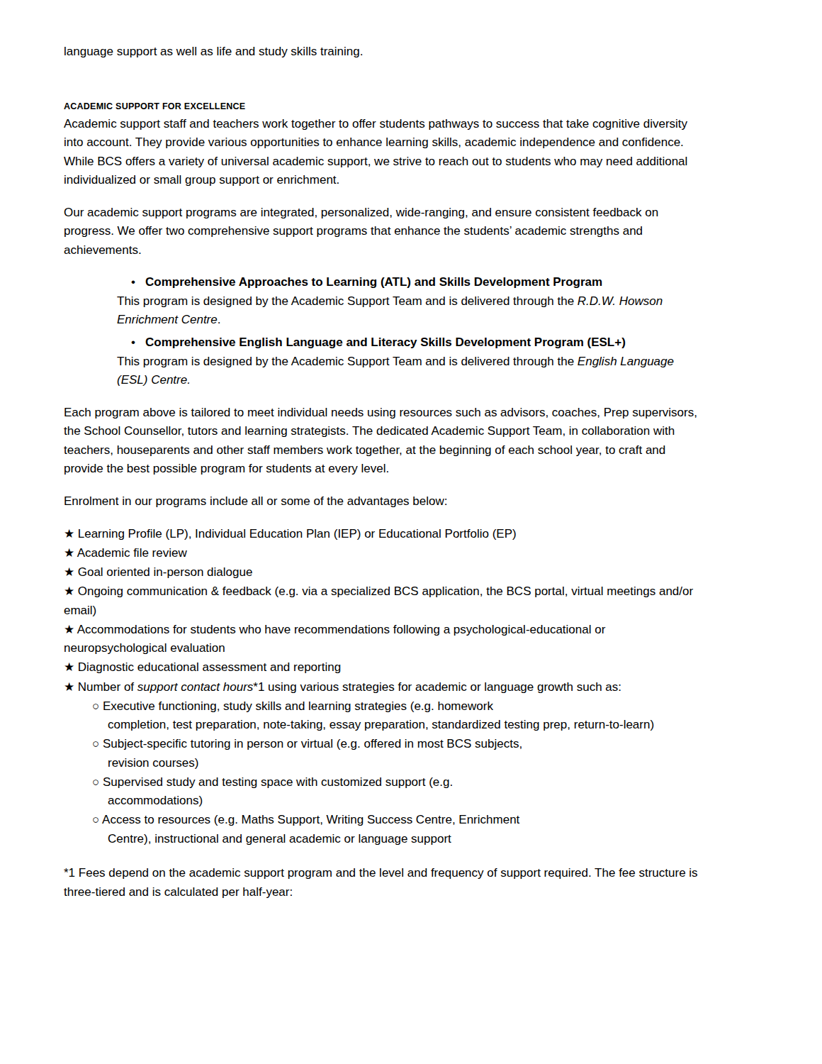language support as well as life and study skills training.
Academic Support for Excellence
Academic support staff and teachers work together to offer students pathways to success that take cognitive diversity into account. They provide various opportunities to enhance learning skills, academic independence and confidence. While BCS offers a variety of universal academic support, we strive to reach out to students who may need additional individualized or small group support or enrichment.
Our academic support programs are integrated, personalized, wide-ranging, and ensure consistent feedback on progress. We offer two comprehensive support programs that enhance the students’ academic strengths and achievements.
Comprehensive Approaches to Learning (ATL) and Skills Development Program This program is designed by the Academic Support Team and is delivered through the R.D.W. Howson Enrichment Centre.
Comprehensive English Language and Literacy Skills Development Program (ESL+) This program is designed by the Academic Support Team and is delivered through the English Language (ESL) Centre.
Each program above is tailored to meet individual needs using resources such as advisors, coaches, Prep supervisors, the School Counsellor, tutors and learning strategists. The dedicated Academic Support Team, in collaboration with teachers, houseparents and other staff members work together, at the beginning of each school year, to craft and provide the best possible program for students at every level.
Enrolment in our programs include all or some of the advantages below:
★ Learning Profile (LP), Individual Education Plan (IEP) or Educational Portfolio (EP)
★ Academic file review
★ Goal oriented in-person dialogue
★ Ongoing communication & feedback (e.g. via a specialized BCS application, the BCS portal, virtual meetings and/or email)
★ Accommodations for students who have recommendations following a psychological-educational or neuropsychological evaluation
★ Diagnostic educational assessment and reporting
★ Number of support contact hours*1 using various strategies for academic or language growth such as:
○ Executive functioning, study skills and learning strategies (e.g. homework completion, test preparation, note-taking, essay preparation, standardized testing prep, return-to-learn)
○ Subject-specific tutoring in person or virtual (e.g. offered in most BCS subjects, revision courses)
○ Supervised study and testing space with customized support (e.g. accommodations)
○ Access to resources (e.g. Maths Support, Writing Success Centre, Enrichment Centre), instructional and general academic or language support
*1 Fees depend on the academic support program and the level and frequency of support required. The fee structure is three-tiered and is calculated per half-year: